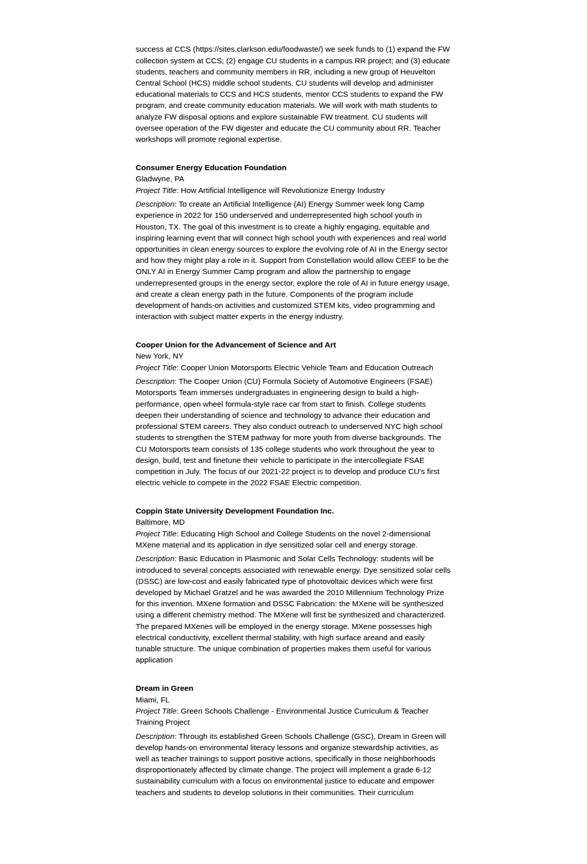success at CCS (https://sites.clarkson.edu/foodwaste/) we seek funds to (1) expand the FW collection system at CCS; (2) engage CU students in a campus RR project; and (3) educate students, teachers and community members in RR, including a new group of Heuvelton Central School (HCS) middle school students. CU students will develop and administer educational materials to CCS and HCS students, mentor CCS students to expand the FW program, and create community education materials. We will work with math students to analyze FW disposal options and explore sustainable FW treatment. CU students will oversee operation of the FW digester and educate the CU community about RR. Teacher workshops will promote regional expertise.
Consumer Energy Education Foundation
Gladwyne, PA
Project Title: How Artificial Intelligence will Revolutionize Energy Industry
Description: To create an Artificial Intelligence (AI) Energy Summer week long Camp experience in 2022 for 150 underserved and underrepresented high school youth in Houston, TX. The goal of this investment is to create a highly engaging, equitable and inspiring learning event that will connect high school youth with experiences and real world opportunities in clean energy sources to explore the evolving role of AI in the Energy sector and how they might play a role in it. Support from Constellation would allow CEEF to be the ONLY AI in Energy Summer Camp program and allow the partnership to engage underrepresented groups in the energy sector, explore the role of AI in future energy usage, and create a clean energy path in the future. Components of the program include development of hands-on activities and customized STEM kits, video programming and interaction with subject matter experts in the energy industry.
Cooper Union for the Advancement of Science and Art
New York, NY
Project Title: Cooper Union Motorsports Electric Vehicle Team and Education Outreach
Description: The Cooper Union (CU) Formula Society of Automotive Engineers (FSAE) Motorsports Team immerses undergraduates in engineering design to build a high-performance, open wheel formula-style race car from start to finish. College students deepen their understanding of science and technology to advance their education and professional STEM careers. They also conduct outreach to underserved NYC high school students to strengthen the STEM pathway for more youth from diverse backgrounds. The CU Motorsports team consists of 135 college students who work throughout the year to design, build, test and finetune their vehicle to participate in the intercollegiate FSAE competition in July. The focus of our 2021-22 project is to develop and produce CU's first electric vehicle to compete in the 2022 FSAE Electric competition.
Coppin State University Development Foundation Inc.
Baltimore, MD
Project Title: Educating High School and College Students on the novel 2-dimensional MXene material and its application in dye sensitized solar cell and energy storage.
Description: Basic Education in Plasmonic and Solar Cells Technology: students will be introduced to several concepts associated with renewable energy. Dye sensitized solar cells (DSSC) are low-cost and easily fabricated type of photovoltaic devices which were first developed by Michael Gratzel and he was awarded the 2010 Millennium Technology Prize for this invention. MXene formation and DSSC Fabrication: the MXene will be synthesized using a different chemistry method. The MXene will first be synthesized and characterized. The prepared MXenes will be employed in the energy storage. MXene possesses high electrical conductivity, excellent thermal stability, with high surface areand and easily tunable structure. The unique combination of properties makes them useful for various application
Dream in Green
Miami, FL
Project Title: Green Schools Challenge - Environmental Justice Curriculum & Teacher Training Project
Description: Through its established Green Schools Challenge (GSC), Dream in Green will develop hands-on environmental literacy lessons and organize stewardship activities, as well as teacher trainings to support positive actions, specifically in those neighborhoods disproportionately affected by climate change. The project will implement a grade 6-12 sustainability curriculum with a focus on environmental justice to educate and empower teachers and students to develop solutions in their communities. Their curriculum